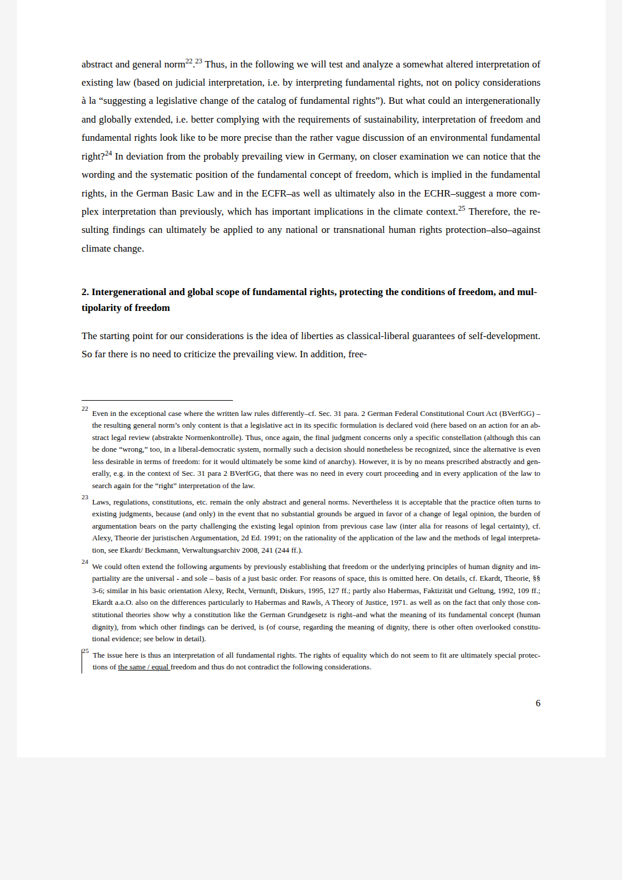abstract and general norm22.23 Thus, in the following we will test and analyze a somewhat altered interpretation of existing law (based on judicial interpretation, i.e. by interpreting fundamental rights, not on policy considerations à la “suggesting a legislative change of the catalog of fundamental rights”). But what could an intergenerationally and globally extended, i.e. better complying with the requirements of sustainability, interpretation of freedom and fundamental rights look like to be more precise than the rather vague discussion of an environmental fundamental right?24 In deviation from the probably prevailing view in Germany, on closer examination we can notice that the wording and the systematic position of the fundamental concept of freedom, which is implied in the fundamental rights, in the German Basic Law and in the ECFR–as well as ultimately also in the ECHR–suggest a more complex interpretation than previously, which has important implications in the climate context.25 Therefore, the resulting findings can ultimately be applied to any national or transnational human rights protection–also–against climate change.
2. Intergenerational and global scope of fundamental rights, protecting the conditions of freedom, and multipolarity of freedom
The starting point for our considerations is the idea of liberties as classical-liberal guarantees of self-development. So far there is no need to criticize the prevailing view. In addition, free-
22 Even in the exceptional case where the written law rules differently–cf. Sec. 31 para. 2 German Federal Constitutional Court Act (BVerfGG) – the resulting general norm’s only content is that a legislative act in its specific formulation is declared void (here based on an action for an abstract legal review (abstrakte Normenkontrolle). Thus, once again, the final judgment concerns only a specific constellation (although this can be done “wrong,” too, in a liberal-democratic system, normally such a decision should nonetheless be recognized, since the alternative is even less desirable in terms of freedom: for it would ultimately be some kind of anarchy). However, it is by no means prescribed abstractly and generally, e.g. in the context of Sec. 31 para 2 BVerfGG, that there was no need in every court proceeding and in every application of the law to search again for the “right” interpretation of the law.
23 Laws, regulations, constitutions, etc. remain the only abstract and general norms. Nevertheless it is acceptable that the practice often turns to existing judgments, because (and only) in the event that no substantial grounds be argued in favor of a change of legal opinion, the burden of argumentation bears on the party challenging the existing legal opinion from previous case law (inter alia for reasons of legal certainty), cf. Alexy, Theorie der juristischen Argumentation, 2d Ed. 1991; on the rationality of the application of the law and the methods of legal interpretation, see Ekardt/ Beckmann, Verwaltungsarchiv 2008, 241 (244 ff.).
24 We could often extend the following arguments by previously establishing that freedom or the underlying principles of human dignity and impartiality are the universal - and sole – basis of a just basic order. For reasons of space, this is omitted here. On details, cf. Ekardt, Theorie, §§ 3-6; similar in his basic orientation Alexy, Recht, Vernunft, Diskurs, 1995, 127 ff.; partly also Habermas, Faktizität und Geltung, 1992, 109 ff.; Ekardt a.a.O. also on the differences particularly to Habermas and Rawls, A Theory of Justice, 1971. as well as on the fact that only those constitutional theories show why a constitution like the German Grundgesetz is right–and what the meaning of its fundamental concept (human dignity), from which other findings can be derived, is (of course, regarding the meaning of dignity, there is other often overlooked constitutional evidence; see below in detail).
25 The issue here is thus an interpretation of all fundamental rights. The rights of equality which do not seem to fit are ultimately special protections of the same / equal freedom and thus do not contradict the following considerations.
6